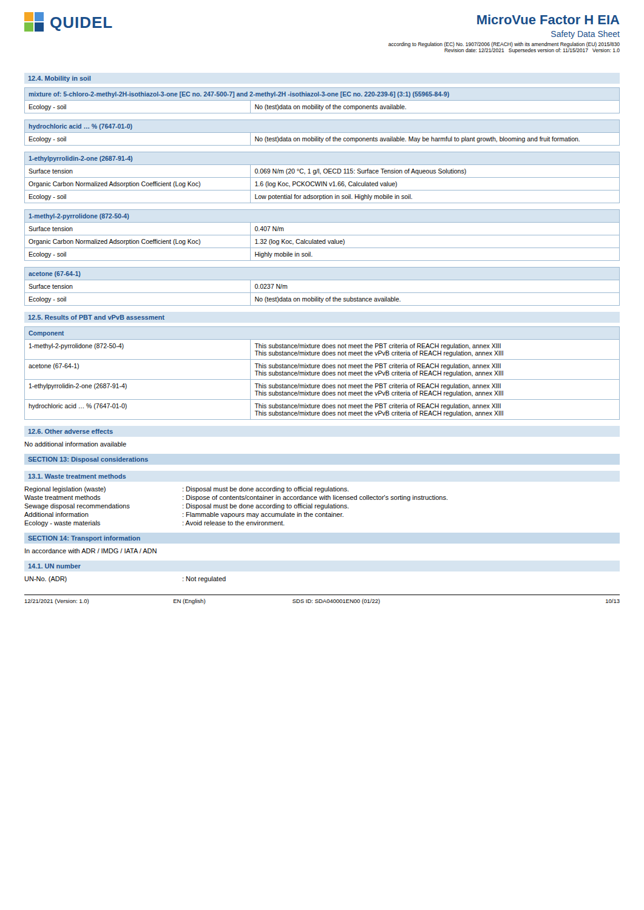QUIDEL
MicroVue Factor H EIA
Safety Data Sheet
according to Regulation (EC) No. 1907/2006 (REACH) with its amendment Regulation (EU) 2015/830
Revision date: 12/21/2021 Supersedes version of: 11/15/2017 Version: 1.0
12.4. Mobility in soil
| mixture of: 5-chloro-2-methyl-2H-isothiazol-3-one [EC no. 247-500-7] and 2-methyl-2H -isothiazol-3-one [EC no. 220-239-6] (3:1) (55965-84-9) |
| --- |
| Ecology - soil | No (test)data on mobility of the components available. |
| hydrochloric acid … % (7647-01-0) |
| --- |
| Ecology - soil | No (test)data on mobility of the components available. May be harmful to plant growth, blooming and fruit formation. |
| 1-ethylpyrrolidin-2-one (2687-91-4) |
| --- |
| Surface tension | 0.069 N/m (20 °C, 1 g/l, OECD 115: Surface Tension of Aqueous Solutions) |
| Organic Carbon Normalized Adsorption Coefficient (Log Koc) | 1.6 (log Koc, PCKOCWIN v1.66, Calculated value) |
| Ecology - soil | Low potential for adsorption in soil. Highly mobile in soil. |
| 1-methyl-2-pyrrolidone (872-50-4) |
| --- |
| Surface tension | 0.407 N/m |
| Organic Carbon Normalized Adsorption Coefficient (Log Koc) | 1.32 (log Koc, Calculated value) |
| Ecology - soil | Highly mobile in soil. |
| acetone (67-64-1) |
| --- |
| Surface tension | 0.0237 N/m |
| Ecology - soil | No (test)data on mobility of the substance available. |
12.5. Results of PBT and vPvB assessment
| Component |
| --- |
| 1-methyl-2-pyrrolidone (872-50-4) | This substance/mixture does not meet the PBT criteria of REACH regulation, annex XIII This substance/mixture does not meet the vPvB criteria of REACH regulation, annex XIII |
| acetone (67-64-1) | This substance/mixture does not meet the PBT criteria of REACH regulation, annex XIII This substance/mixture does not meet the vPvB criteria of REACH regulation, annex XIII |
| 1-ethylpyrrolidin-2-one (2687-91-4) | This substance/mixture does not meet the PBT criteria of REACH regulation, annex XIII This substance/mixture does not meet the vPvB criteria of REACH regulation, annex XIII |
| hydrochloric acid … % (7647-01-0) | This substance/mixture does not meet the PBT criteria of REACH regulation, annex XIII This substance/mixture does not meet the vPvB criteria of REACH regulation, annex XIII |
12.6. Other adverse effects
No additional information available
SECTION 13: Disposal considerations
13.1. Waste treatment methods
Regional legislation (waste)
: Disposal must be done according to official regulations.
Waste treatment methods
: Dispose of contents/container in accordance with licensed collector's sorting instructions.
Sewage disposal recommendations
: Disposal must be done according to official regulations.
Additional information
: Flammable vapours may accumulate in the container.
Ecology - waste materials
: Avoid release to the environment.
SECTION 14: Transport information
In accordance with ADR / IMDG / IATA / ADN
14.1. UN number
UN-No. (ADR)
: Not regulated
12/21/2021 (Version: 1.0)
EN (English)
SDS ID: SDA040001EN00 (01/22)
10/13